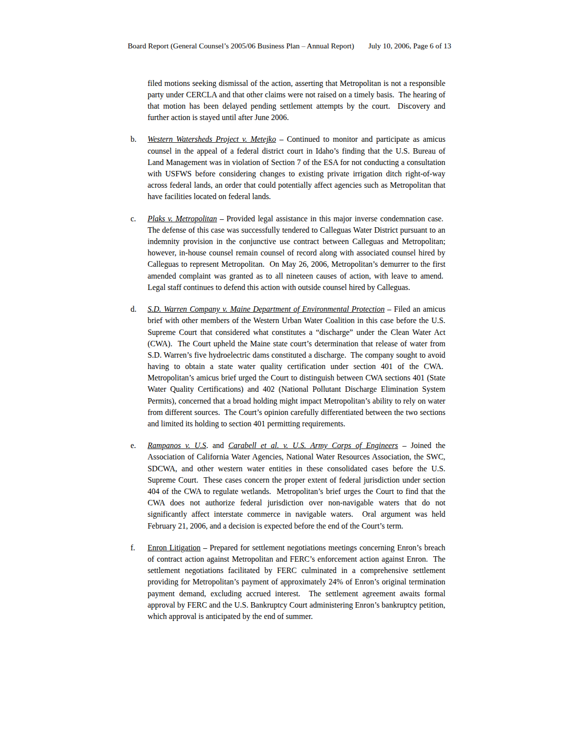Board Report (General Counsel’s 2005/06 Business Plan – Annual Report)
July 10, 2006, Page 6 of 13
filed motions seeking dismissal of the action, asserting that Metropolitan is not a responsible party under CERCLA and that other claims were not raised on a timely basis. The hearing of that motion has been delayed pending settlement attempts by the court. Discovery and further action is stayed until after June 2006.
b. Western Watersheds Project v. Metejko – Continued to monitor and participate as amicus counsel in the appeal of a federal district court in Idaho’s finding that the U.S. Bureau of Land Management was in violation of Section 7 of the ESA for not conducting a consultation with USFWS before considering changes to existing private irrigation ditch right-of-way across federal lands, an order that could potentially affect agencies such as Metropolitan that have facilities located on federal lands.
c. Plaks v. Metropolitan – Provided legal assistance in this major inverse condemnation case. The defense of this case was successfully tendered to Calleguas Water District pursuant to an indemnity provision in the conjunctive use contract between Calleguas and Metropolitan; however, in-house counsel remain counsel of record along with associated counsel hired by Calleguas to represent Metropolitan. On May 26, 2006, Metropolitan’s demurrer to the first amended complaint was granted as to all nineteen causes of action, with leave to amend. Legal staff continues to defend this action with outside counsel hired by Calleguas.
d. S.D. Warren Company v. Maine Department of Environmental Protection – Filed an amicus brief with other members of the Western Urban Water Coalition in this case before the U.S. Supreme Court that considered what constitutes a “discharge” under the Clean Water Act (CWA). The Court upheld the Maine state court’s determination that release of water from S.D. Warren’s five hydroelectric dams constituted a discharge. The company sought to avoid having to obtain a state water quality certification under section 401 of the CWA. Metropolitan’s amicus brief urged the Court to distinguish between CWA sections 401 (State Water Quality Certifications) and 402 (National Pollutant Discharge Elimination System Permits), concerned that a broad holding might impact Metropolitan’s ability to rely on water from different sources. The Court’s opinion carefully differentiated between the two sections and limited its holding to section 401 permitting requirements.
e. Rampanos v. U.S. and Carabell et al. v. U.S. Army Corps of Engineers – Joined the Association of California Water Agencies, National Water Resources Association, the SWC, SDCWA, and other western water entities in these consolidated cases before the U.S. Supreme Court. These cases concern the proper extent of federal jurisdiction under section 404 of the CWA to regulate wetlands. Metropolitan’s brief urges the Court to find that the CWA does not authorize federal jurisdiction over non-navigable waters that do not significantly affect interstate commerce in navigable waters. Oral argument was held February 21, 2006, and a decision is expected before the end of the Court’s term.
f. Enron Litigation – Prepared for settlement negotiations meetings concerning Enron’s breach of contract action against Metropolitan and FERC’s enforcement action against Enron. The settlement negotiations facilitated by FERC culminated in a comprehensive settlement providing for Metropolitan’s payment of approximately 24% of Enron’s original termination payment demand, excluding accrued interest. The settlement agreement awaits formal approval by FERC and the U.S. Bankruptcy Court administering Enron’s bankruptcy petition, which approval is anticipated by the end of summer.